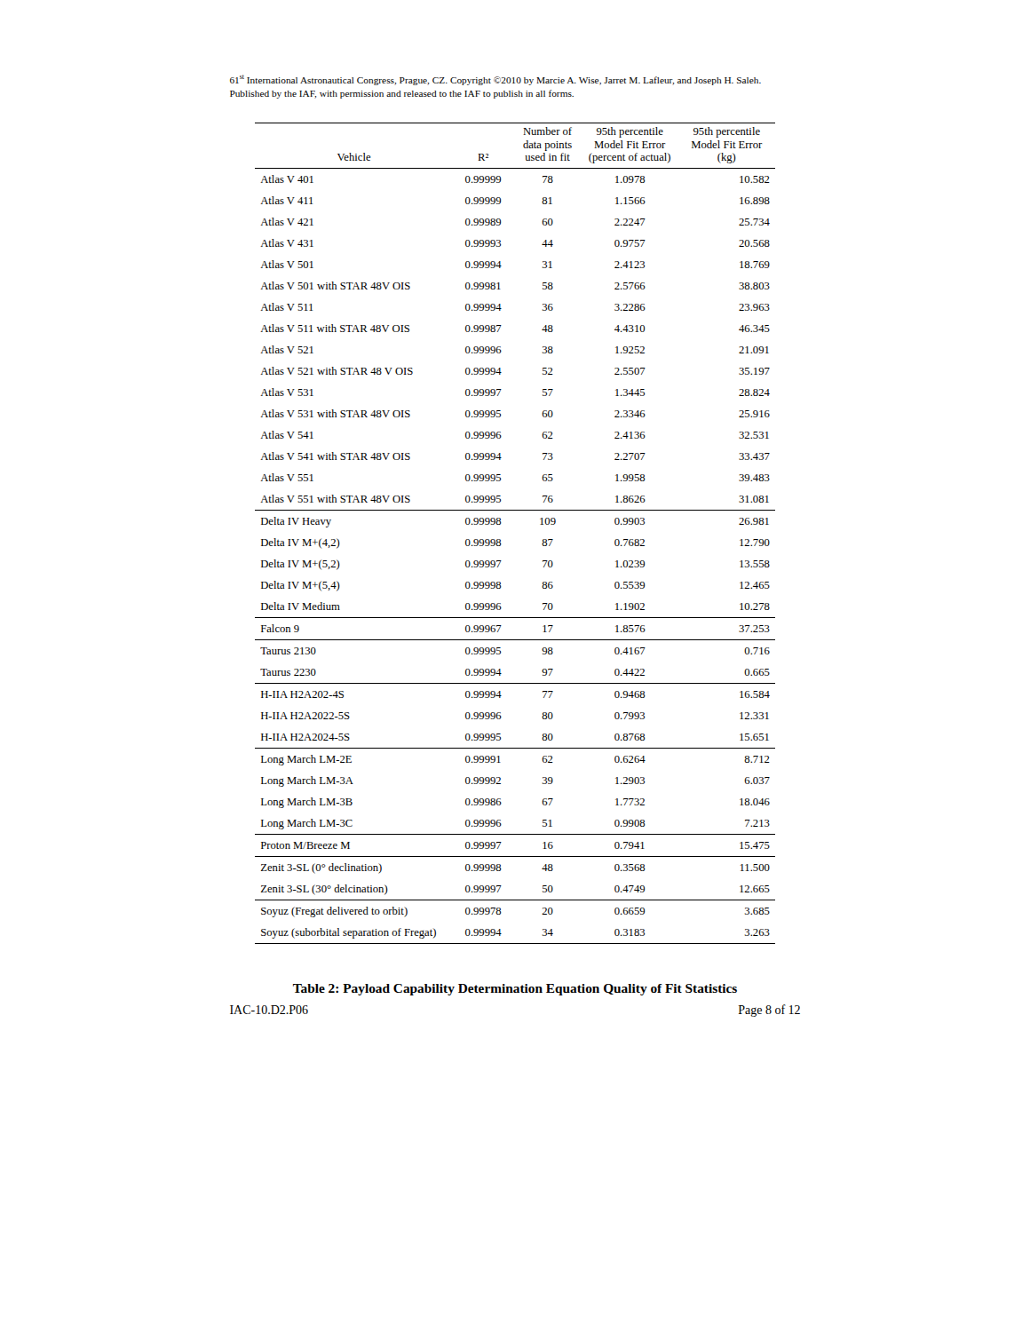61st International Astronautical Congress, Prague, CZ. Copyright ©2010 by Marcie A. Wise, Jarret M. Lafleur, and Joseph H. Saleh.
Published by the IAF, with permission and released to the IAF to publish in all forms.
| Vehicle | R² | Number of data points used in fit | 95th percentile Model Fit Error (percent of actual) | 95th percentile Model Fit Error (kg) |
| --- | --- | --- | --- | --- |
| Atlas V 401 | 0.99999 | 78 | 1.0978 | 10.582 |
| Atlas V 411 | 0.99999 | 81 | 1.1566 | 16.898 |
| Atlas V 421 | 0.99989 | 60 | 2.2247 | 25.734 |
| Atlas V 431 | 0.99993 | 44 | 0.9757 | 20.568 |
| Atlas V 501 | 0.99994 | 31 | 2.4123 | 18.769 |
| Atlas V 501 with STAR 48V OIS | 0.99981 | 58 | 2.5766 | 38.803 |
| Atlas V 511 | 0.99994 | 36 | 3.2286 | 23.963 |
| Atlas V 511 with STAR 48V OIS | 0.99987 | 48 | 4.4310 | 46.345 |
| Atlas V 521 | 0.99996 | 38 | 1.9252 | 21.091 |
| Atlas V 521 with STAR 48 V OIS | 0.99994 | 52 | 2.5507 | 35.197 |
| Atlas V 531 | 0.99997 | 57 | 1.3445 | 28.824 |
| Atlas V 531 with STAR 48V OIS | 0.99995 | 60 | 2.3346 | 25.916 |
| Atlas V 541 | 0.99996 | 62 | 2.4136 | 32.531 |
| Atlas V 541 with STAR 48V OIS | 0.99994 | 73 | 2.2707 | 33.437 |
| Atlas V 551 | 0.99995 | 65 | 1.9958 | 39.483 |
| Atlas V 551 with STAR 48V OIS | 0.99995 | 76 | 1.8626 | 31.081 |
| Delta IV Heavy | 0.99998 | 109 | 0.9903 | 26.981 |
| Delta IV M+(4,2) | 0.99998 | 87 | 0.7682 | 12.790 |
| Delta IV M+(5,2) | 0.99997 | 70 | 1.0239 | 13.558 |
| Delta IV M+(5,4) | 0.99998 | 86 | 0.5539 | 12.465 |
| Delta IV Medium | 0.99996 | 70 | 1.1902 | 10.278 |
| Falcon 9 | 0.99967 | 17 | 1.8576 | 37.253 |
| Taurus 2130 | 0.99995 | 98 | 0.4167 | 0.716 |
| Taurus 2230 | 0.99994 | 97 | 0.4422 | 0.665 |
| H-IIA H2A202-4S | 0.99994 | 77 | 0.9468 | 16.584 |
| H-IIA H2A2022-5S | 0.99996 | 80 | 0.7993 | 12.331 |
| H-IIA H2A2024-5S | 0.99995 | 80 | 0.8768 | 15.651 |
| Long March LM-2E | 0.99991 | 62 | 0.6264 | 8.712 |
| Long March LM-3A | 0.99992 | 39 | 1.2903 | 6.037 |
| Long March LM-3B | 0.99986 | 67 | 1.7732 | 18.046 |
| Long March LM-3C | 0.99996 | 51 | 0.9908 | 7.213 |
| Proton M/Breeze M | 0.99997 | 16 | 0.7941 | 15.475 |
| Zenit 3-SL (0° declination) | 0.99998 | 48 | 0.3568 | 11.500 |
| Zenit 3-SL (30° delcination) | 0.99997 | 50 | 0.4749 | 12.665 |
| Soyuz (Fregat delivered to orbit) | 0.99978 | 20 | 0.6659 | 3.685 |
| Soyuz (suborbital separation of Fregat) | 0.99994 | 34 | 0.3183 | 3.263 |
Table 2: Payload Capability Determination Equation Quality of Fit Statistics
IAC-10.D2.P06 Page 8 of 12